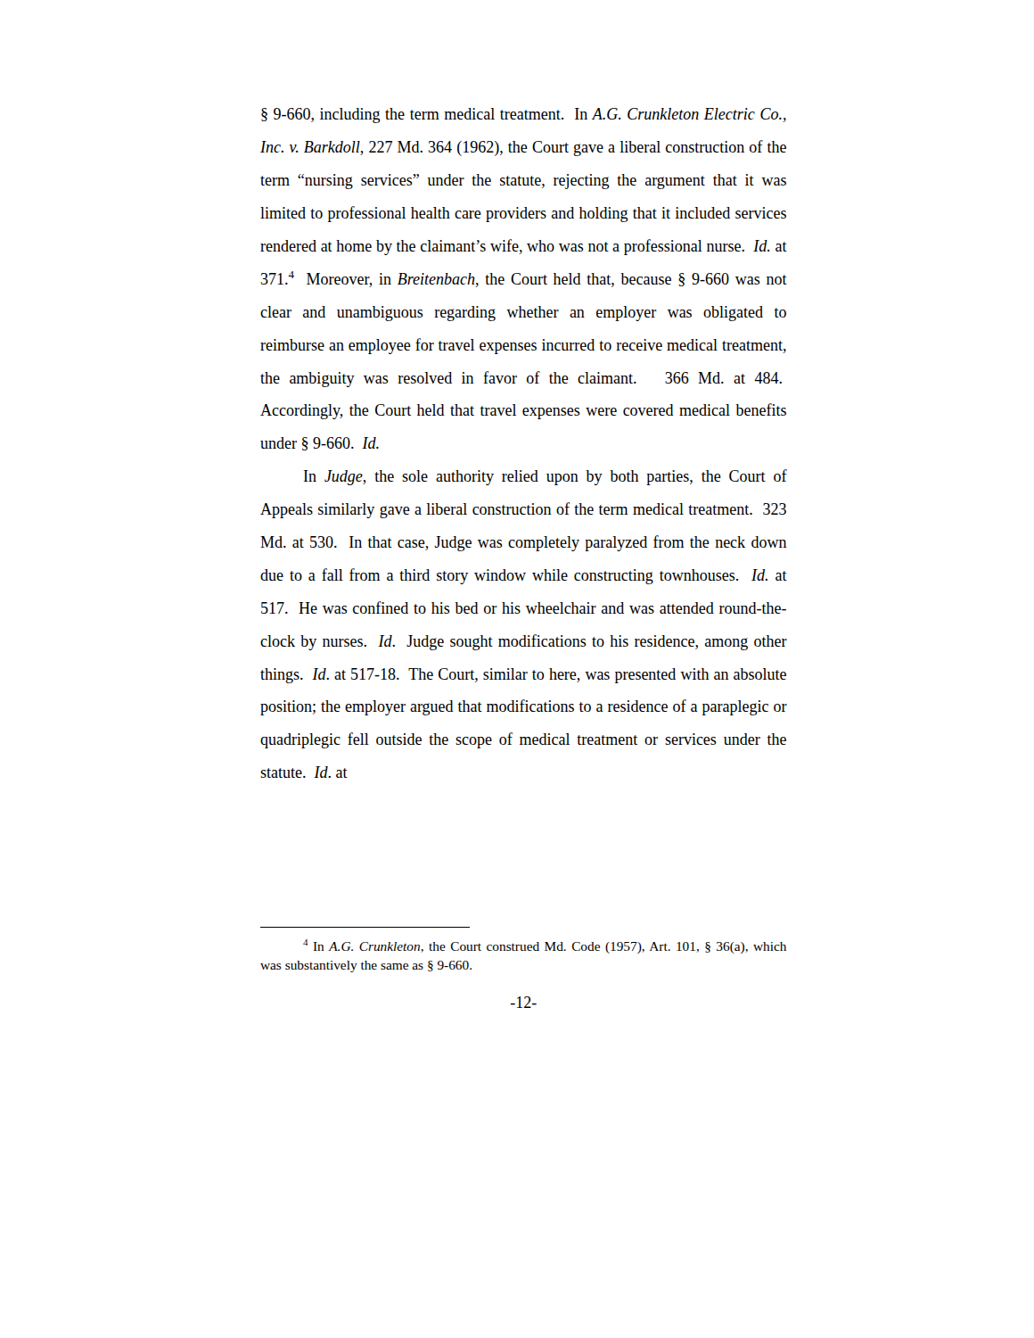§ 9-660, including the term medical treatment. In A.G. Crunkleton Electric Co., Inc. v. Barkdoll, 227 Md. 364 (1962), the Court gave a liberal construction of the term “nursing services” under the statute, rejecting the argument that it was limited to professional health care providers and holding that it included services rendered at home by the claimant’s wife, who was not a professional nurse. Id. at 371.4 Moreover, in Breitenbach, the Court held that, because § 9-660 was not clear and unambiguous regarding whether an employer was obligated to reimburse an employee for travel expenses incurred to receive medical treatment, the ambiguity was resolved in favor of the claimant. 366 Md. at 484. Accordingly, the Court held that travel expenses were covered medical benefits under § 9-660. Id.
In Judge, the sole authority relied upon by both parties, the Court of Appeals similarly gave a liberal construction of the term medical treatment. 323 Md. at 530. In that case, Judge was completely paralyzed from the neck down due to a fall from a third story window while constructing townhouses. Id. at 517. He was confined to his bed or his wheelchair and was attended round-the-clock by nurses. Id. Judge sought modifications to his residence, among other things. Id. at 517-18. The Court, similar to here, was presented with an absolute position; the employer argued that modifications to a residence of a paraplegic or quadriplegic fell outside the scope of medical treatment or services under the statute. Id. at
4 In A.G. Crunkleton, the Court construed Md. Code (1957), Art. 101, § 36(a), which was substantively the same as § 9-660.
-12-